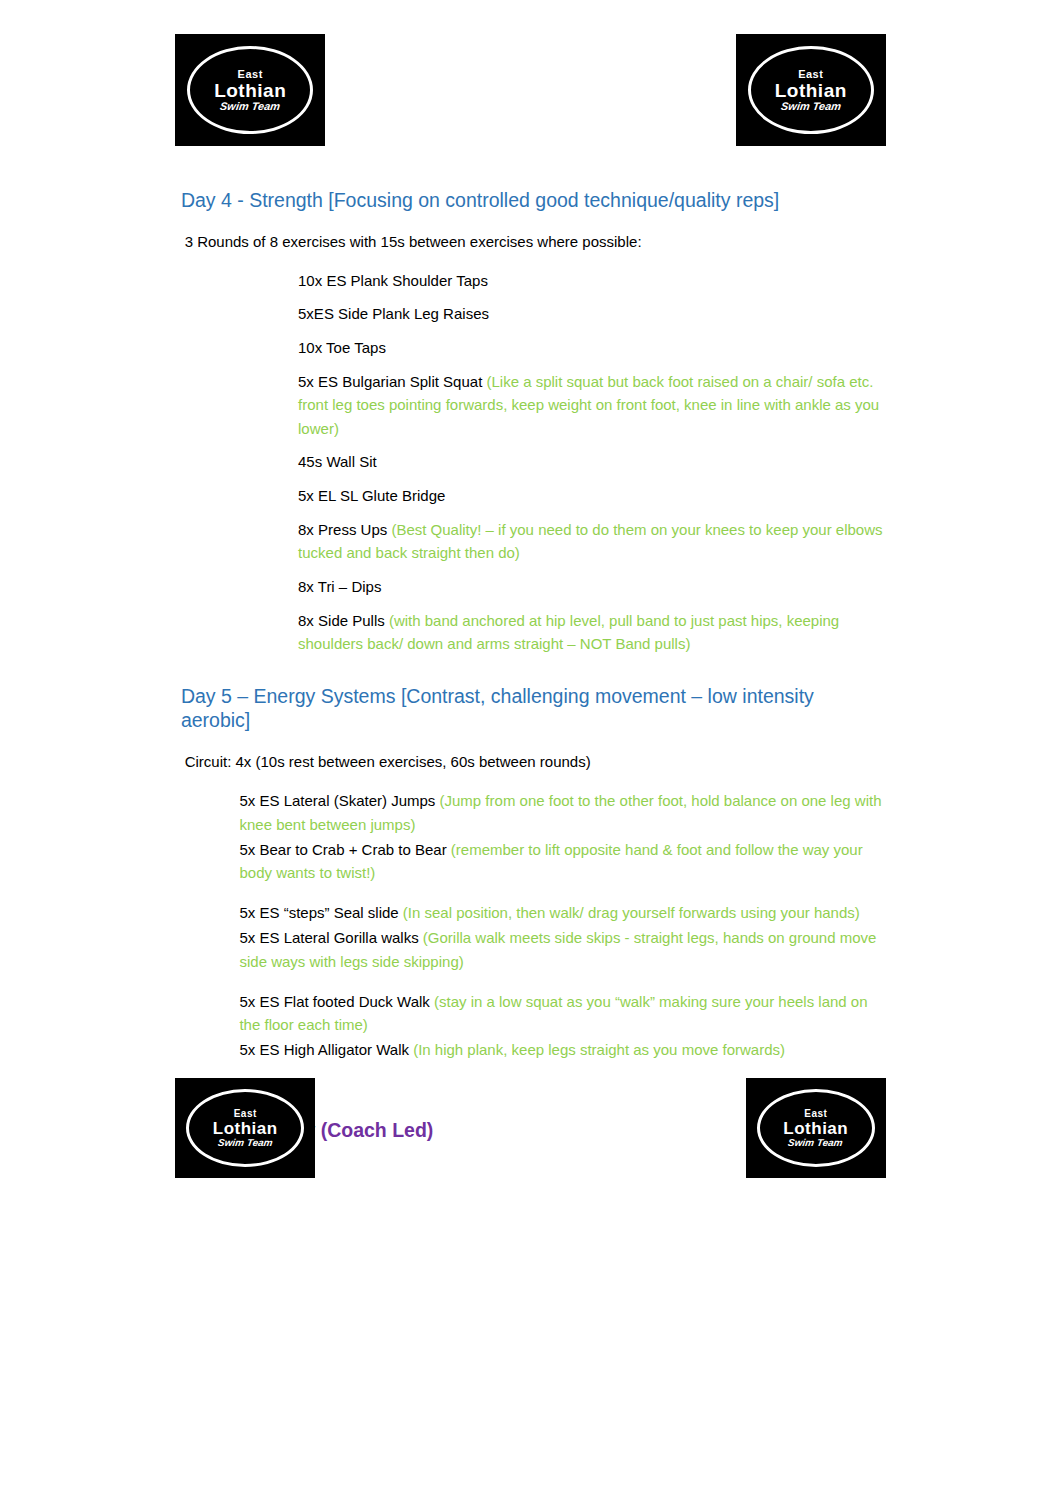East Lothian Swim Team
East Lothian Swim Team
Day 4 - Strength [Focusing on controlled good technique/quality reps]
3 Rounds of 8 exercises with 15s between exercises where possible:
10x ES Plank Shoulder Taps
5xES Side Plank Leg Raises
10x Toe Taps
5x ES Bulgarian Split Squat (Like a split squat but back foot raised on a chair/ sofa etc. front leg toes pointing forwards, keep weight on front foot, knee in line with ankle as you lower)
45s Wall Sit
5x EL SL Glute Bridge
8x Press Ups (Best Quality! – if you need to do them on your knees to keep your elbows tucked and back straight then do)
8x Tri – Dips
8x Side Pulls (with band anchored at hip level, pull band to just past hips, keeping shoulders back/ down and arms straight – NOT Band pulls)
Day 5 – Energy Systems [Contrast, challenging movement – low intensity aerobic]
Circuit: 4x (10s rest between exercises, 60s between rounds)
5x ES Lateral (Skater) Jumps (Jump from one foot to the other foot, hold balance on one leg with knee bent between jumps)
5x Bear to Crab + Crab to Bear (remember to lift opposite hand & foot and follow the way your body wants to twist!)
5x ES “steps” Seal slide (In seal position, then walk/ drag yourself forwards using your hands)
5x ES Lateral Gorilla walks (Gorilla walk meets side skips - straight legs, hands on ground move side ways with legs side skipping)
5x ES Flat footed Duck Walk (stay in a low squat as you “walk” making sure your heels land on the floor each time)
5x ES High Alligator Walk (In high plank, keep legs straight as you move forwards)
Day 6 - Mobility (Coach Led)
East Lothian Swim Team
East Lothian Swim Team